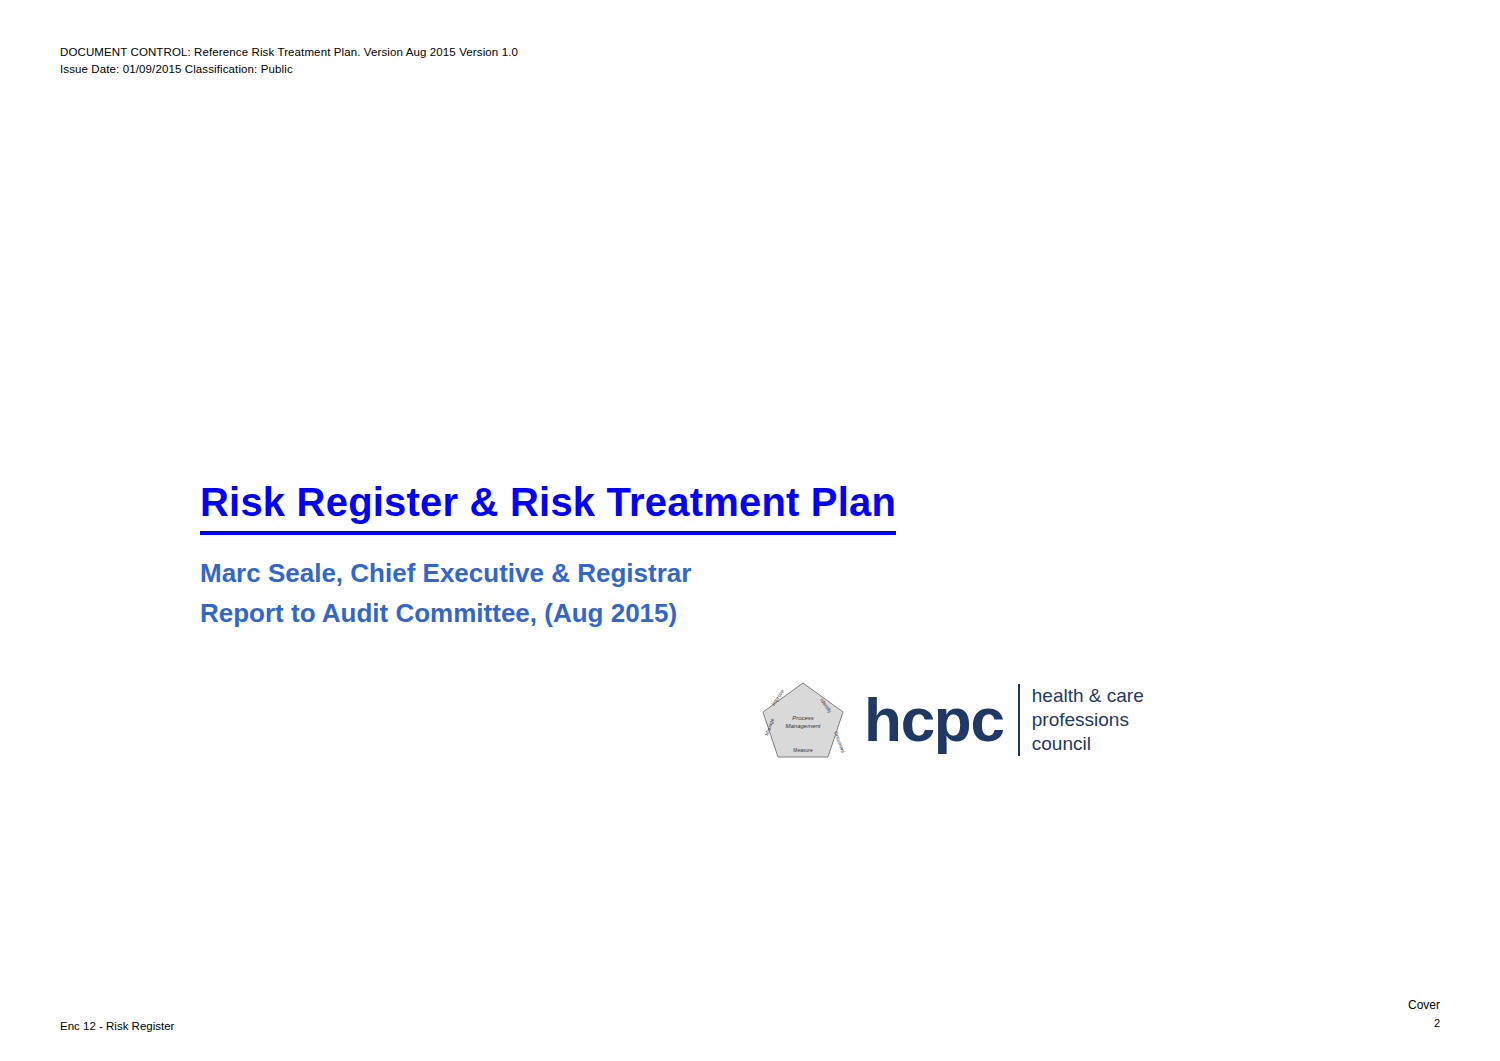DOCUMENT CONTROL: Reference Risk Treatment Plan. Version Aug 2015 Version 1.0
Issue Date: 01/09/2015 Classification: Public
Risk Register & Risk Treatment Plan
Marc Seale, Chief Executive & Registrar
Report to Audit Committee, (Aug 2015)
Process Management Improve Identify Document Measure Manage
hcpc
health & care
professions
council
Enc 12 - Risk Register
Cover
2